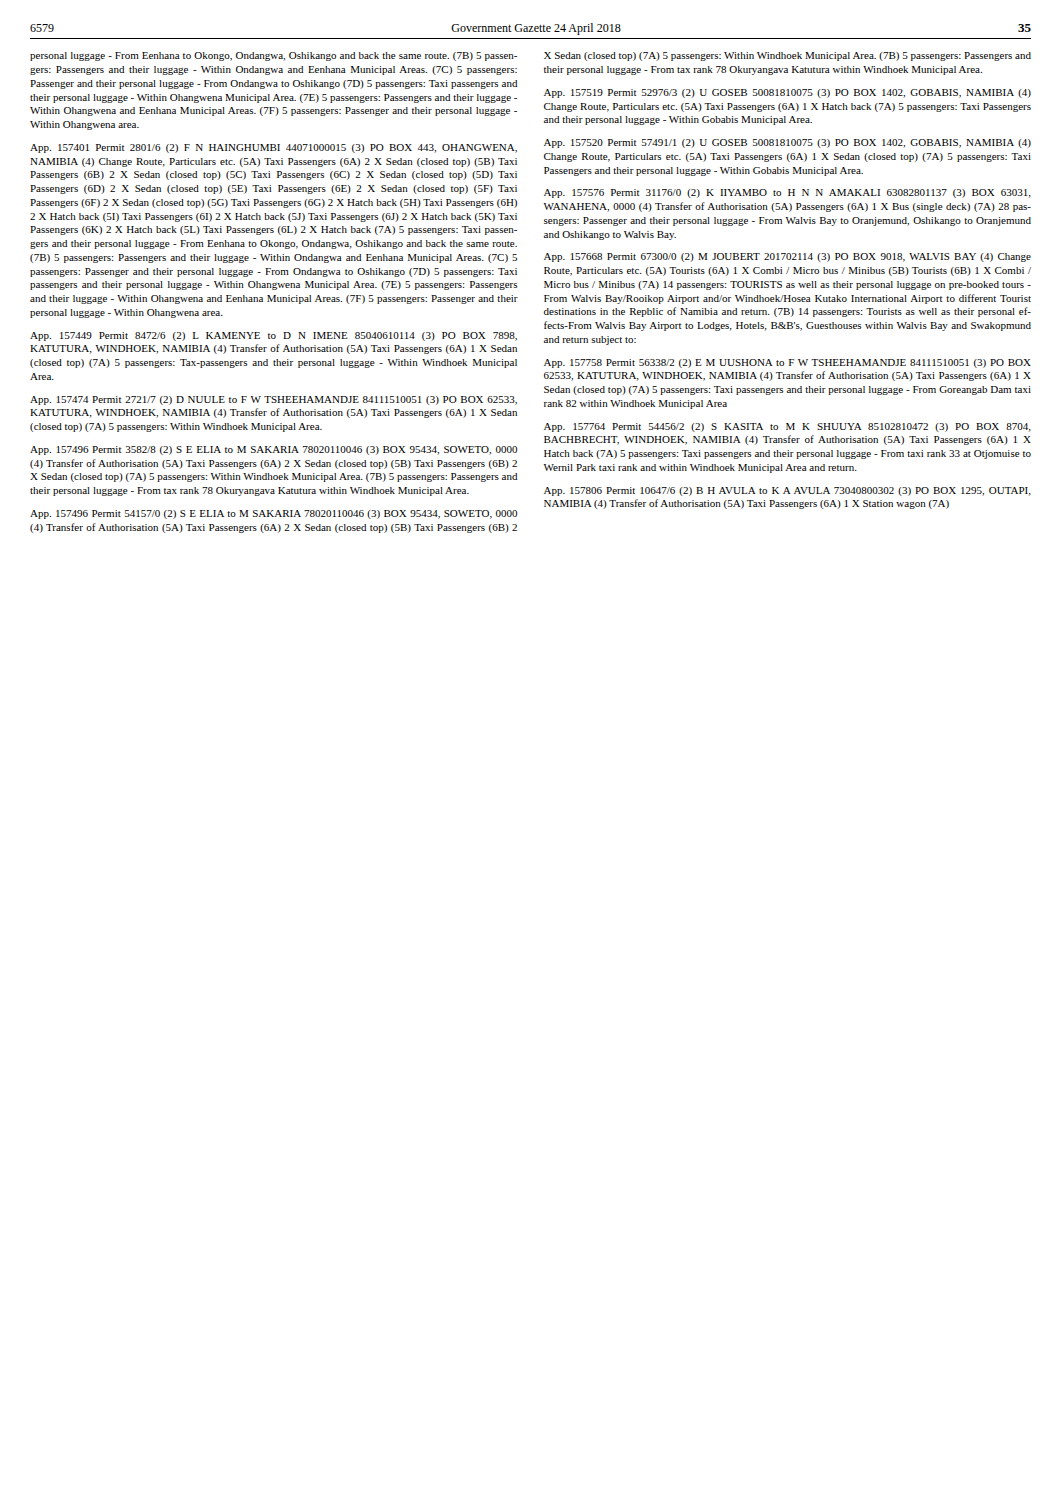6579
Government Gazette 24 April 2018
35
personal luggage - From Eenhana to Okongo, Ondangwa, Oshikango and back the same route. (7B) 5 passengers: Passengers and their luggage - Within Ondangwa and Eenhana Municipal Areas. (7C) 5 passengers: Passenger and their personal luggage - From Ondangwa to Oshikango (7D) 5 passengers: Taxi passengers and their personal luggage - Within Ohangwena Municipal Area. (7E) 5 passengers: Passengers and their luggage - Within Ohangwena and Eenhana Municipal Areas. (7F) 5 passengers: Passenger and their personal luggage - Within Ohangwena area.
App. 157401 Permit 2801/6 (2) F N HAINGHUMBI 44071000015 (3) PO BOX 443, OHANGWENA, NAMIBIA (4) Change Route, Particulars etc. (5A) Taxi Passengers (6A) 2 X Sedan (closed top) (5B) Taxi Passengers (6B) 2 X Sedan (closed top) (5C) Taxi Passengers (6C) 2 X Sedan (closed top) (5D) Taxi Passengers (6D) 2 X Sedan (closed top) (5E) Taxi Passengers (6E) 2 X Sedan (closed top) (5F) Taxi Passengers (6F) 2 X Sedan (closed top) (5G) Taxi Passengers (6G) 2 X Hatch back (5H) Taxi Passengers (6H) 2 X Hatch back (5I) Taxi Passengers (6I) 2 X Hatch back (5J) Taxi Passengers (6J) 2 X Hatch back (5K) Taxi Passengers (6K) 2 X Hatch back (5L) Taxi Passengers (6L) 2 X Hatch back (7A) 5 passengers: Taxi passengers and their personal luggage - From Eenhana to Okongo, Ondangwa, Oshikango and back the same route. (7B) 5 passengers: Passengers and their luggage - Within Ondangwa and Eenhana Municipal Areas. (7C) 5 passengers: Passenger and their personal luggage - From Ondangwa to Oshikango (7D) 5 passengers: Taxi passengers and their personal luggage - Within Ohangwena Municipal Area. (7E) 5 passengers: Passengers and their luggage - Within Ohangwena and Eenhana Municipal Areas. (7F) 5 passengers: Passenger and their personal luggage - Within Ohangwena area.
App. 157449 Permit 8472/6 (2) L KAMENYE to D N IMENE 85040610114 (3) PO BOX 7898, KATUTURA, WINDHOEK, NAMIBIA (4) Transfer of Authorisation (5A) Taxi Passengers (6A) 1 X Sedan (closed top) (7A) 5 passengers: Tax-passengers and their personal luggage - Within Windhoek Municipal Area.
App. 157474 Permit 2721/7 (2) D NUULE to F W TSHEEHAMANDJE 84111510051 (3) PO BOX 62533, KATUTURA, WINDHOEK, NAMIBIA (4) Transfer of Authorisation (5A) Taxi Passengers (6A) 1 X Sedan (closed top) (7A) 5 passengers: Within Windhoek Municipal Area.
App. 157496 Permit 3582/8 (2) S E ELIA to M SAKARIA 78020110046 (3) BOX 95434, SOWETO, 0000 (4) Transfer of Authorisation (5A) Taxi Passengers (6A) 2 X Sedan (closed top) (5B) Taxi Passengers (6B) 2 X Sedan (closed top) (7A) 5 passengers: Within Windhoek Municipal Area. (7B) 5 passengers: Passengers and their personal luggage - From tax rank 78 Okuryangava Katutura within Windhoek Municipal Area.
App. 157496 Permit 54157/0 (2) S E ELIA to M SAKARIA 78020110046 (3) BOX 95434, SOWETO, 0000 (4) Transfer of Authorisation (5A) Taxi Passengers (6A) 2 X Sedan (closed top) (5B) Taxi Passengers (6B) 2 X Sedan (closed top) (7A) 5 passengers: Within Windhoek Municipal Area. (7B) 5 passengers: Passengers and their personal luggage - From tax rank 78 Okuryangava Katutura within Windhoek Municipal Area.
App. 157519 Permit 52976/3 (2) U GOSEB 50081810075 (3) PO BOX 1402, GOBABIS, NAMIBIA (4) Change Route, Particulars etc. (5A) Taxi Passengers (6A) 1 X Hatch back (7A) 5 passengers: Taxi Passengers and their personal luggage - Within Gobabis Municipal Area.
App. 157520 Permit 57491/1 (2) U GOSEB 50081810075 (3) PO BOX 1402, GOBABIS, NAMIBIA (4) Change Route, Particulars etc. (5A) Taxi Passengers (6A) 1 X Sedan (closed top) (7A) 5 passengers: Taxi Passengers and their personal luggage - Within Gobabis Municipal Area.
App. 157576 Permit 31176/0 (2) K IIYAMBO to H N N AMAKALI 63082801137 (3) BOX 63031, WANAHENA, 0000 (4) Transfer of Authorisation (5A) Passengers (6A) 1 X Bus (single deck) (7A) 28 passengers: Passenger and their personal luggage - From Walvis Bay to Oranjemund, Oshikango to Oranjemund and Oshikango to Walvis Bay.
App. 157668 Permit 67300/0 (2) M JOUBERT 201702114 (3) PO BOX 9018, WALVIS BAY (4) Change Route, Particulars etc. (5A) Tourists (6A) 1 X Combi / Micro bus / Minibus (5B) Tourists (6B) 1 X Combi / Micro bus / Minibus (7A) 14 passengers: TOURISTS as well as their personal luggage on pre-booked tours - From Walvis Bay/Rooikop Airport and/or Windhoek/Hosea Kutako International Airport to different Tourist destinations in the Repblic of Namibia and return. (7B) 14 passengers: Tourists as well as their personal effects-From Walvis Bay Airport to Lodges, Hotels, B&B's, Guesthouses within Walvis Bay and Swakopmund and return subject to:
App. 157758 Permit 56338/2 (2) E M UUSHONA to F W TSHEEHAMANDJE 84111510051 (3) PO BOX 62533, KATUTURA, WINDHOEK, NAMIBIA (4) Transfer of Authorisation (5A) Taxi Passengers (6A) 1 X Sedan (closed top) (7A) 5 passengers: Taxi passengers and their personal luggage - From Goreangab Dam taxi rank 82 within Windhoek Municipal Area
App. 157764 Permit 54456/2 (2) S KASITA to M K SHUUYA 85102810472 (3) PO BOX 8704, BACHBRECHT, WINDHOEK, NAMIBIA (4) Transfer of Authorisation (5A) Taxi Passengers (6A) 1 X Hatch back (7A) 5 passengers: Taxi passengers and their personal luggage - From taxi rank 33 at Otjomuise to Wernil Park taxi rank and within Windhoek Municipal Area and return.
App. 157806 Permit 10647/6 (2) B H AVULA to K A AVULA 73040800302 (3) PO BOX 1295, OUTAPI, NAMIBIA (4) Transfer of Authorisation (5A) Taxi Passengers (6A) 1 X Station wagon (7A)